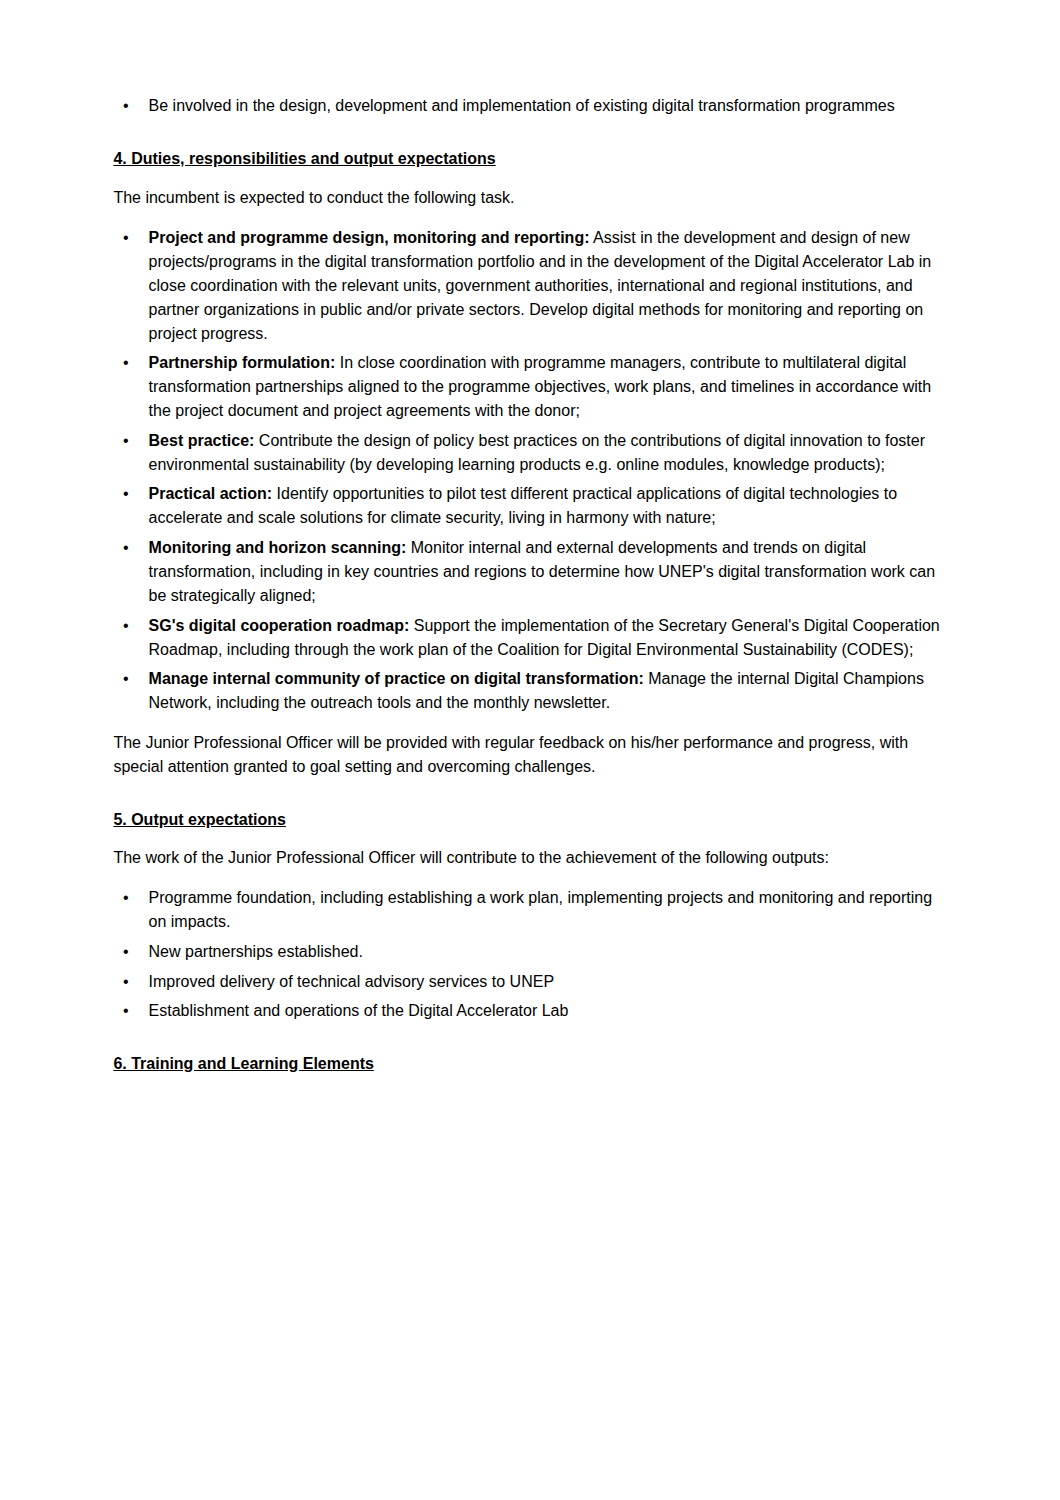Be involved in the design, development and implementation of existing digital transformation programmes
4. Duties, responsibilities and output expectations
The incumbent is expected to conduct the following task.
Project and programme design, monitoring and reporting: Assist in the development and design of new projects/programs in the digital transformation portfolio and in the development of the Digital Accelerator Lab in close coordination with the relevant units, government authorities, international and regional institutions, and partner organizations in public and/or private sectors. Develop digital methods for monitoring and reporting on project progress.
Partnership formulation: In close coordination with programme managers, contribute to multilateral digital transformation partnerships aligned to the programme objectives, work plans, and timelines in accordance with the project document and project agreements with the donor;
Best practice: Contribute the design of policy best practices on the contributions of digital innovation to foster environmental sustainability (by developing learning products e.g. online modules, knowledge products);
Practical action: Identify opportunities to pilot test different practical applications of digital technologies to accelerate and scale solutions for climate security, living in harmony with nature;
Monitoring and horizon scanning: Monitor internal and external developments and trends on digital transformation, including in key countries and regions to determine how UNEP's digital transformation work can be strategically aligned;
SG's digital cooperation roadmap: Support the implementation of the Secretary General's Digital Cooperation Roadmap, including through the work plan of the Coalition for Digital Environmental Sustainability (CODES);
Manage internal community of practice on digital transformation: Manage the internal Digital Champions Network, including the outreach tools and the monthly newsletter.
The Junior Professional Officer will be provided with regular feedback on his/her performance and progress, with special attention granted to goal setting and overcoming challenges.
5. Output expectations
The work of the Junior Professional Officer will contribute to the achievement of the following outputs:
Programme foundation, including establishing a work plan, implementing projects and monitoring and reporting on impacts.
New partnerships established.
Improved delivery of technical advisory services to UNEP
Establishment and operations of the Digital Accelerator Lab
6. Training and Learning Elements